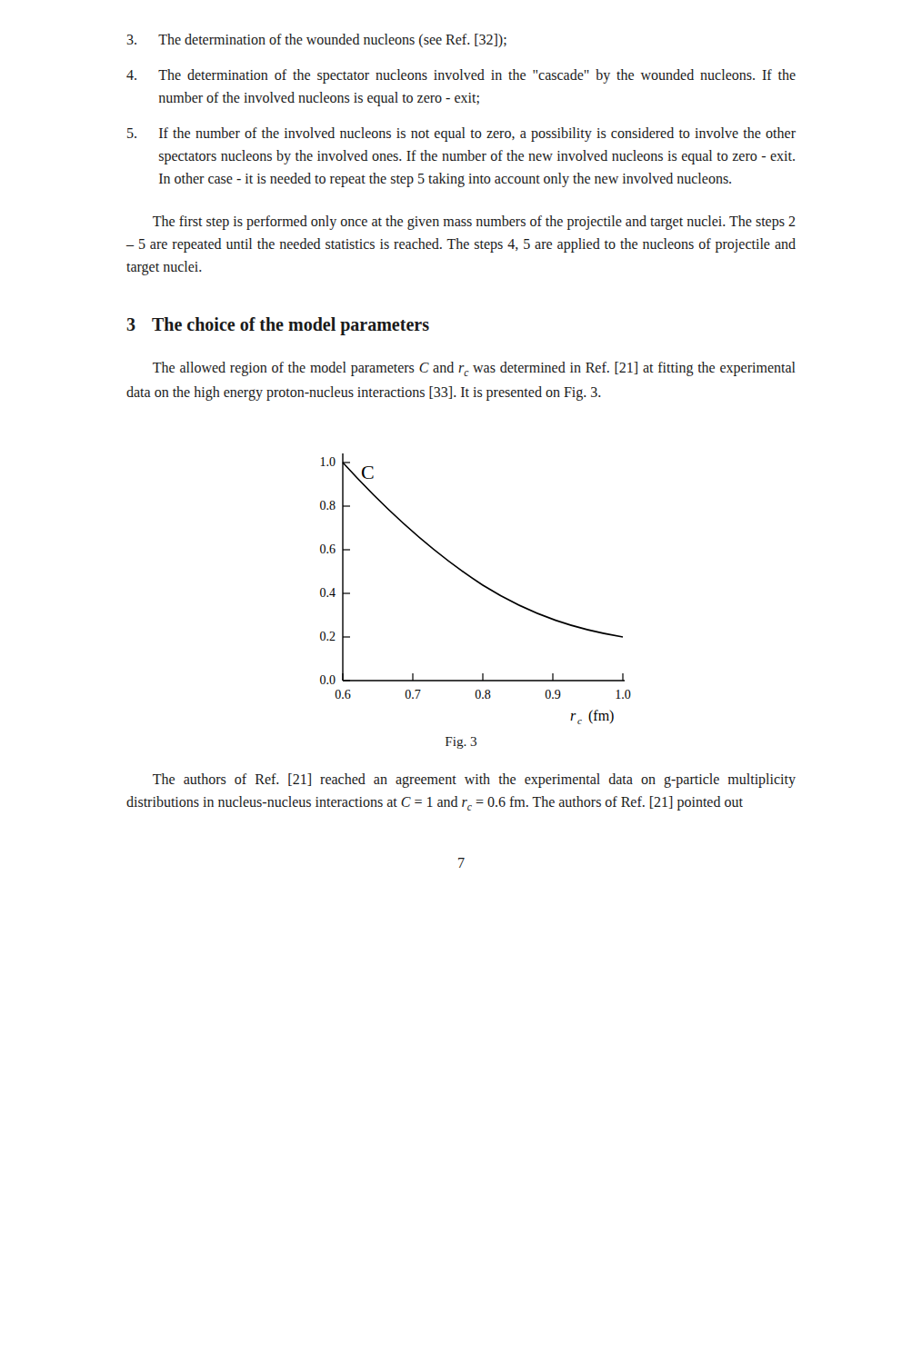3. The determination of the wounded nucleons (see Ref. [32]);
4. The determination of the spectator nucleons involved in the "cascade" by the wounded nucleons. If the number of the involved nucleons is equal to zero - exit;
5. If the number of the involved nucleons is not equal to zero, a possibility is considered to involve the other spectators nucleons by the involved ones. If the number of the new involved nucleons is equal to zero - exit. In other case - it is needed to repeat the step 5 taking into account only the new involved nucleons.
The first step is performed only once at the given mass numbers of the projectile and target nuclei. The steps 2 – 5 are repeated until the needed statistics is reached. The steps 4, 5 are applied to the nucleons of projectile and target nuclei.
3 The choice of the model parameters
The allowed region of the model parameters C and rc was determined in Ref. [21] at fitting the experimental data on the high energy proton-nucleus interactions [33]. It is presented on Fig. 3.
1.0 0.8 0.6 0.4 0.2 0.0 0.6 0.7 0.8 0.9 1.0 C r c (fm)
Fig. 3
The authors of Ref. [21] reached an agreement with the experimental data on g-particle multiplicity distributions in nucleus-nucleus interactions at C = 1 and rc = 0.6 fm. The authors of Ref. [21] pointed out
7